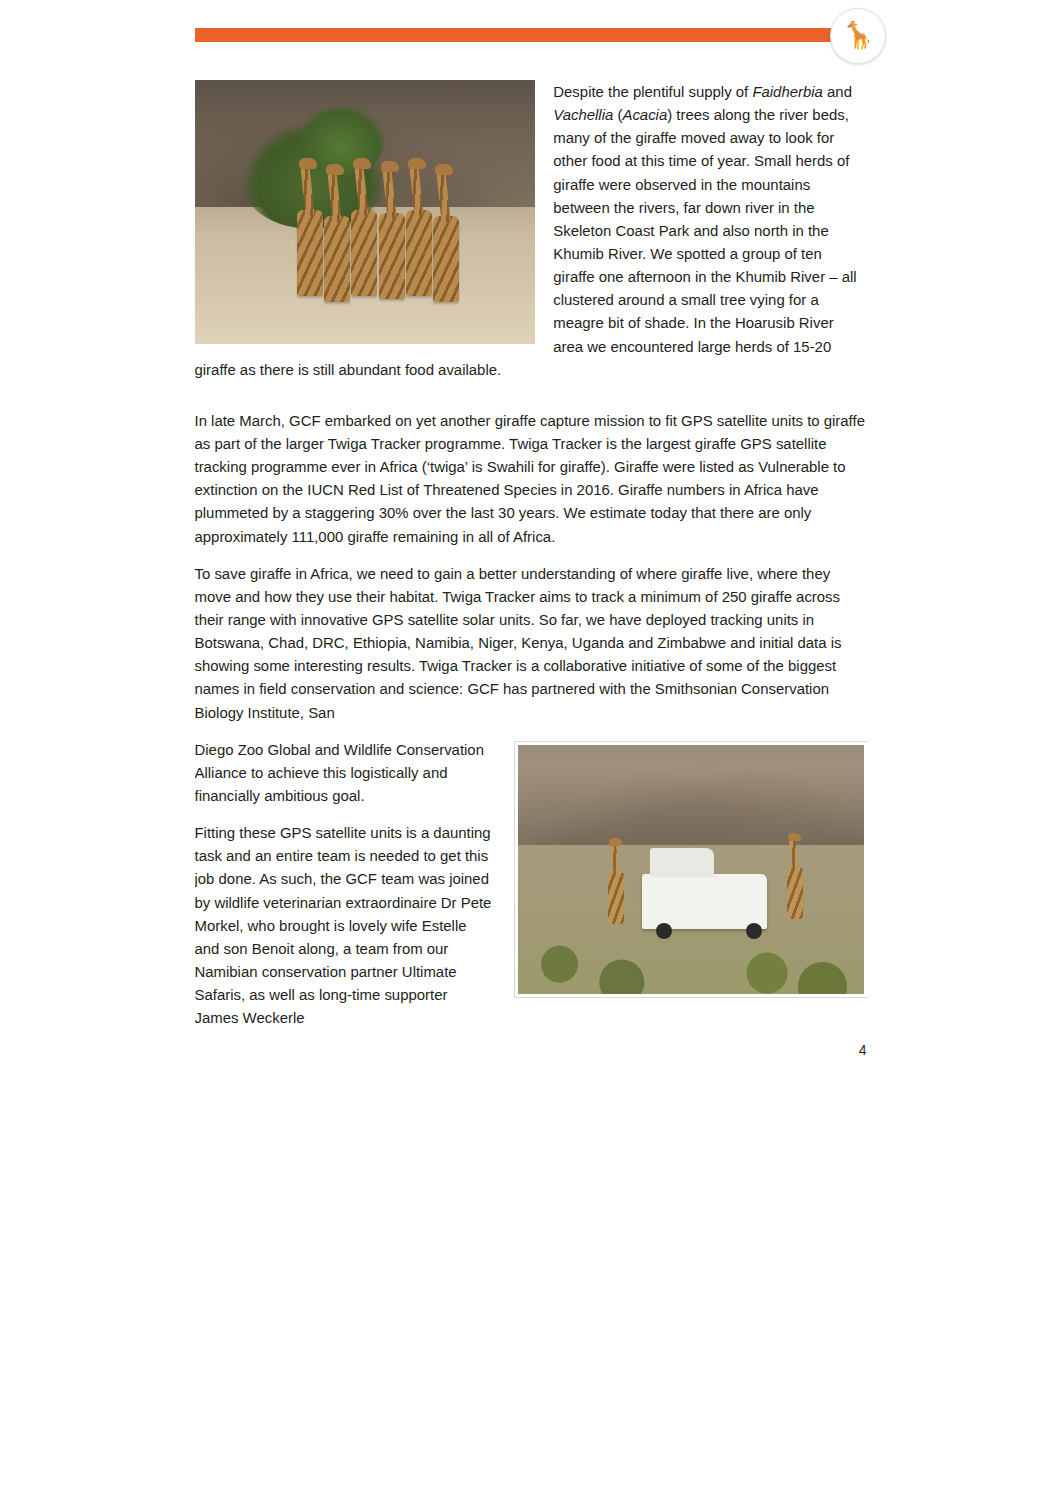🦒
Despite the plentiful supply of Faidherbia and Vachellia (Acacia) trees along the river beds, many of the giraffe moved away to look for other food at this time of year. Small herds of giraffe were observed in the mountains between the rivers, far down river in the Skeleton Coast Park and also north in the Khumib River. We spotted a group of ten giraffe one afternoon in the Khumib River – all clustered around a small tree vying for a meagre bit of shade. In the Hoarusib River area we encountered large herds of 15-20 giraffe as there is still abundant food available.
In late March, GCF embarked on yet another giraffe capture mission to fit GPS satellite units to giraffe as part of the larger Twiga Tracker programme. Twiga Tracker is the largest giraffe GPS satellite tracking programme ever in Africa (‘twiga’ is Swahili for giraffe). Giraffe were listed as Vulnerable to extinction on the IUCN Red List of Threatened Species in 2016. Giraffe numbers in Africa have plummeted by a staggering 30% over the last 30 years. We estimate today that there are only approximately 111,000 giraffe remaining in all of Africa.
To save giraffe in Africa, we need to gain a better understanding of where giraffe live, where they move and how they use their habitat. Twiga Tracker aims to track a minimum of 250 giraffe across their range with innovative GPS satellite solar units. So far, we have deployed tracking units in Botswana, Chad, DRC, Ethiopia, Namibia, Niger, Kenya, Uganda and Zimbabwe and initial data is showing some interesting results. Twiga Tracker is a collaborative initiative of some of the biggest names in field conservation and science: GCF has partnered with the Smithsonian Conservation Biology Institute, San
Diego Zoo Global and Wildlife Conservation Alliance to achieve this logistically and financially ambitious goal.
Fitting these GPS satellite units is a daunting task and an entire team is needed to get this job done. As such, the GCF team was joined by wildlife veterinarian extraordinaire Dr Pete Morkel, who brought is lovely wife Estelle and son Benoit along, a team from our Namibian conservation partner Ultimate Safaris, as well as long-time supporter James Weckerle
4